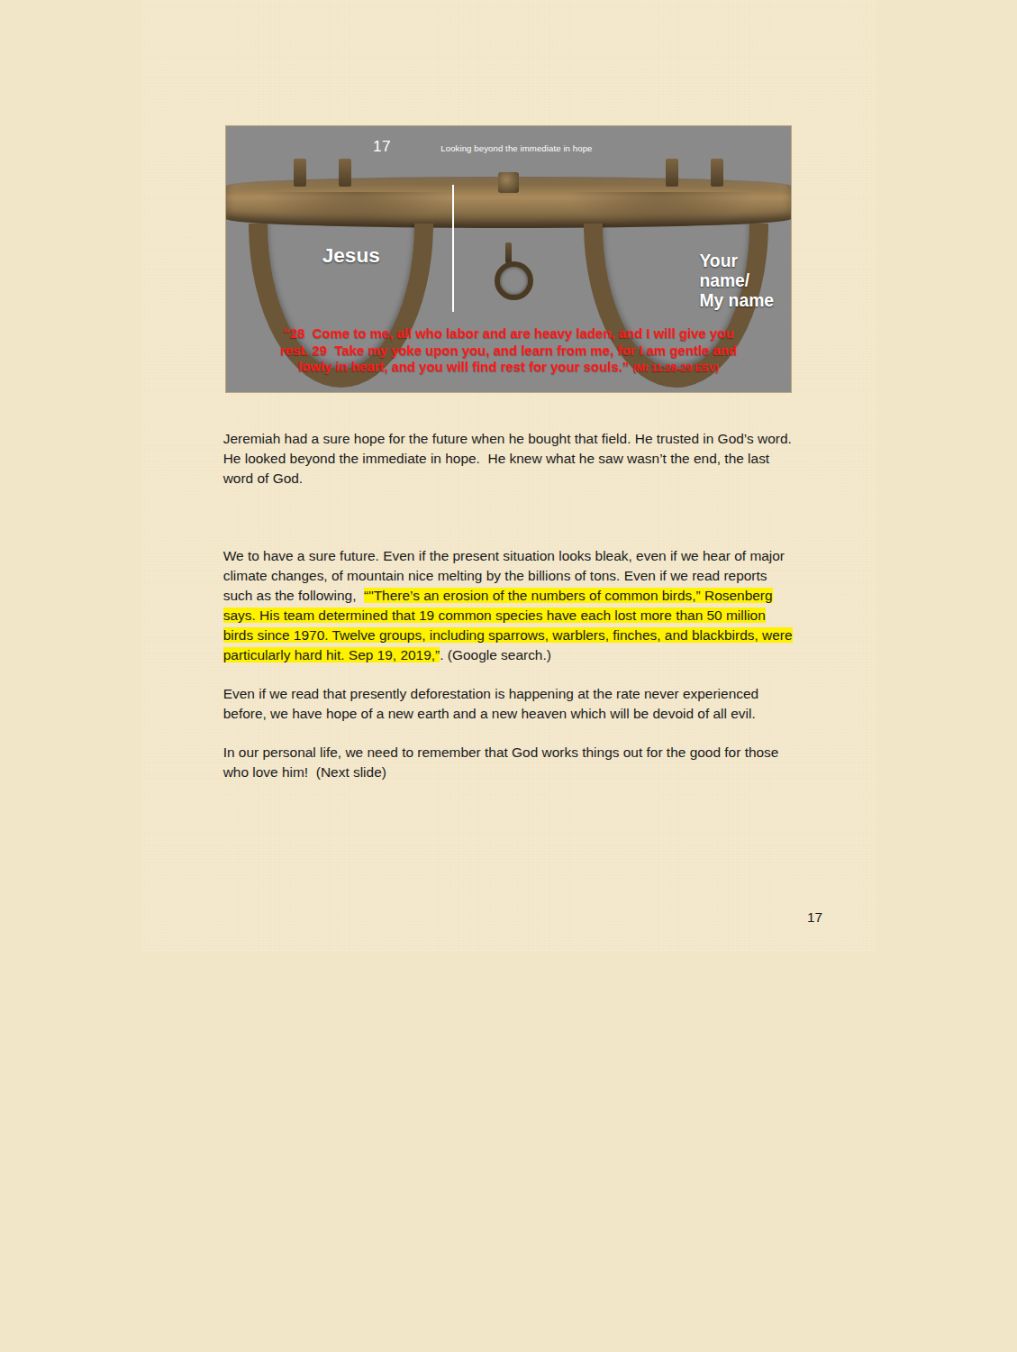17
Looking beyond the immediate in hope
Jesus
Your
name/
My name
“28 Come to me, all who labor and are heavy laden, and I will give you rest. 29 Take my yoke upon you, and learn from me, for I am gentle and lowly in heart, and you will find rest for your souls.” (Mt 11:28-29 ESV)
Jeremiah had a sure hope for the future when he bought that field. He trusted in God’s word. He looked beyond the immediate in hope. He knew what he saw wasn’t the end, the last word of God.
We to have a sure future. Even if the present situation looks bleak, even if we hear of major climate changes, of mountain nice melting by the billions of tons. Even if we read reports such as the following, “"There’s an erosion of the numbers of common birds,” Rosenberg says. His team determined that 19 common species have each lost more than 50 million birds since 1970. Twelve groups, including sparrows, warblers, finches, and blackbirds, were particularly hard hit. Sep 19, 2019,”. (Google search.)
Even if we read that presently deforestation is happening at the rate never experienced before, we have hope of a new earth and a new heaven which will be devoid of all evil.
In our personal life, we need to remember that God works things out for the good for those who love him! (Next slide)
17